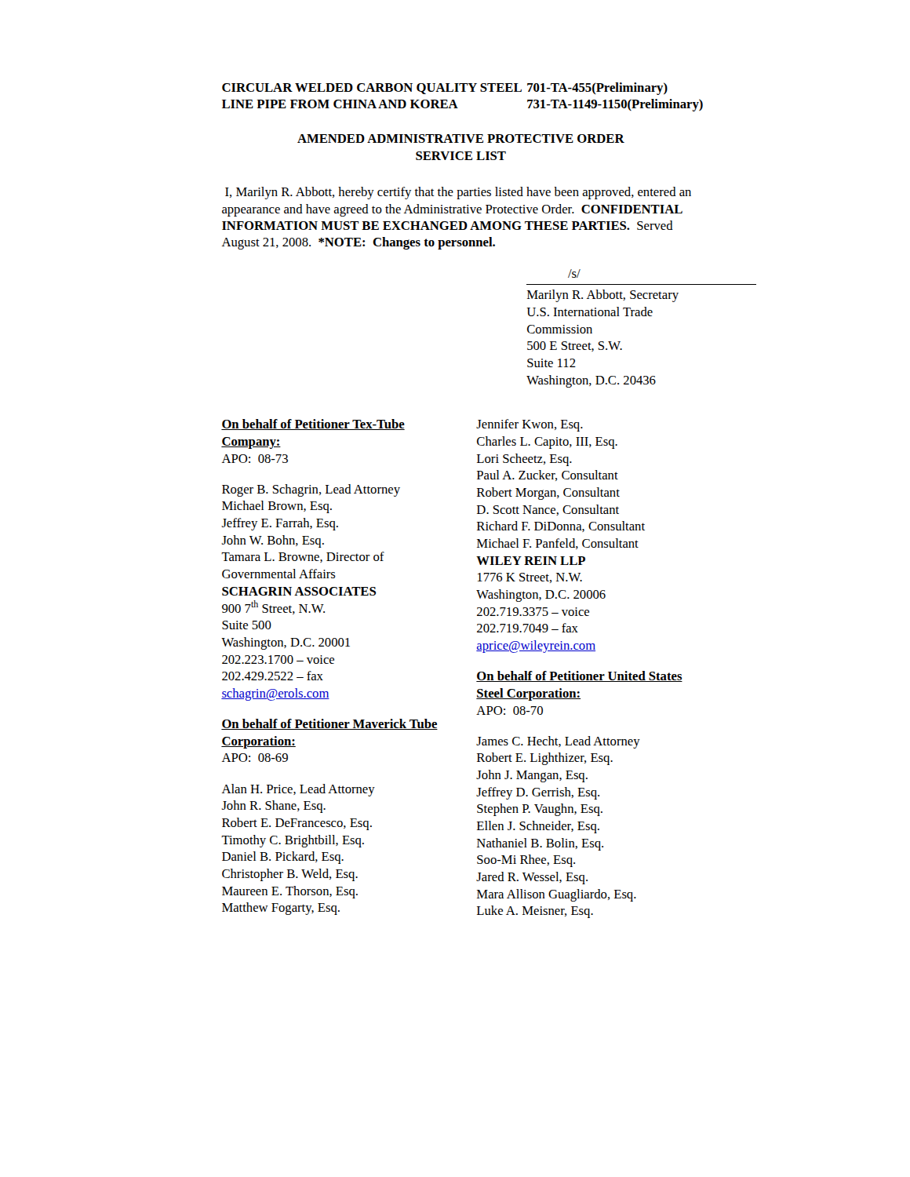CIRCULAR WELDED CARBON QUALITY STEEL
701-TA-455(Preliminary)
LINE PIPE FROM CHINA AND KOREA
731-TA-1149-1150(Preliminary)
AMENDED ADMINISTRATIVE PROTECTIVE ORDER
SERVICE LIST
I, Marilyn R. Abbott, hereby certify that the parties listed have been approved, entered an appearance and have agreed to the Administrative Protective Order. CONFIDENTIAL INFORMATION MUST BE EXCHANGED AMONG THESE PARTIES. Served August 21, 2008. *NOTE: Changes to personnel.
/s/
Marilyn R. Abbott, Secretary
U.S. International Trade Commission
500 E Street, S.W.
Suite 112
Washington, D.C. 20436
On behalf of Petitioner Tex-Tube
Company:
APO: 08-73
Roger B. Schagrin, Lead Attorney
Michael Brown, Esq.
Jeffrey E. Farrah, Esq.
John W. Bohn, Esq.
Tamara L. Browne, Director of
Governmental Affairs
SCHAGRIN ASSOCIATES
900 7th Street, N.W.
Suite 500
Washington, D.C. 20001
202.223.1700 – voice
202.429.2522 – fax
schagrin@erols.com
On behalf of Petitioner Maverick Tube
Corporation:
APO: 08-69
Alan H. Price, Lead Attorney
John R. Shane, Esq.
Robert E. DeFrancesco, Esq.
Timothy C. Brightbill, Esq.
Daniel B. Pickard, Esq.
Christopher B. Weld, Esq.
Maureen E. Thorson, Esq.
Matthew Fogarty, Esq.
Jennifer Kwon, Esq.
Charles L. Capito, III, Esq.
Lori Scheetz, Esq.
Paul A. Zucker, Consultant
Robert Morgan, Consultant
D. Scott Nance, Consultant
Richard F. DiDonna, Consultant
Michael F. Panfeld, Consultant
WILEY REIN LLP
1776 K Street, N.W.
Washington, D.C. 20006
202.719.3375 – voice
202.719.7049 – fax
aprice@wileyrein.com
On behalf of Petitioner United States
Steel Corporation:
APO: 08-70
James C. Hecht, Lead Attorney
Robert E. Lighthizer, Esq.
John J. Mangan, Esq.
Jeffrey D. Gerrish, Esq.
Stephen P. Vaughn, Esq.
Ellen J. Schneider, Esq.
Nathaniel B. Bolin, Esq.
Soo-Mi Rhee, Esq.
Jared R. Wessel, Esq.
Mara Allison Guagliardo, Esq.
Luke A. Meisner, Esq.